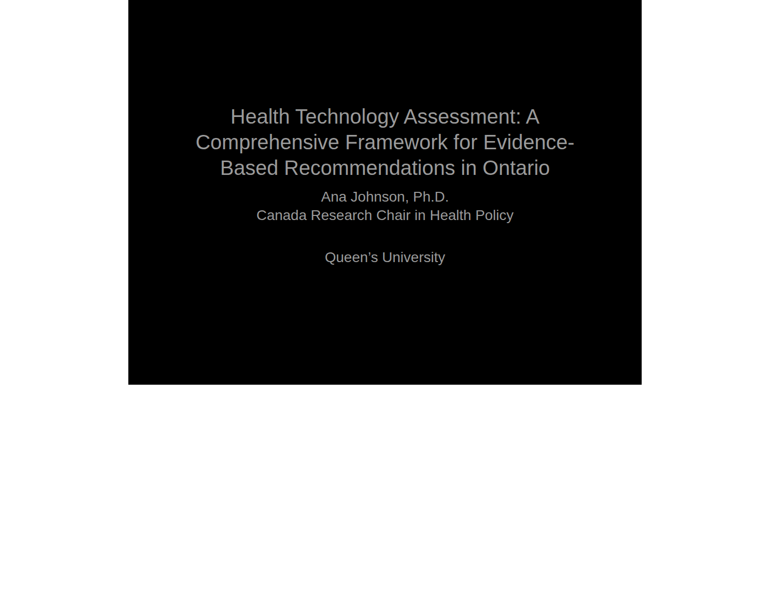Health Technology Assessment: A Comprehensive Framework for Evidence-Based Recommendations in Ontario
Ana Johnson, Ph.D.
Canada Research Chair in Health Policy
Queen’s University